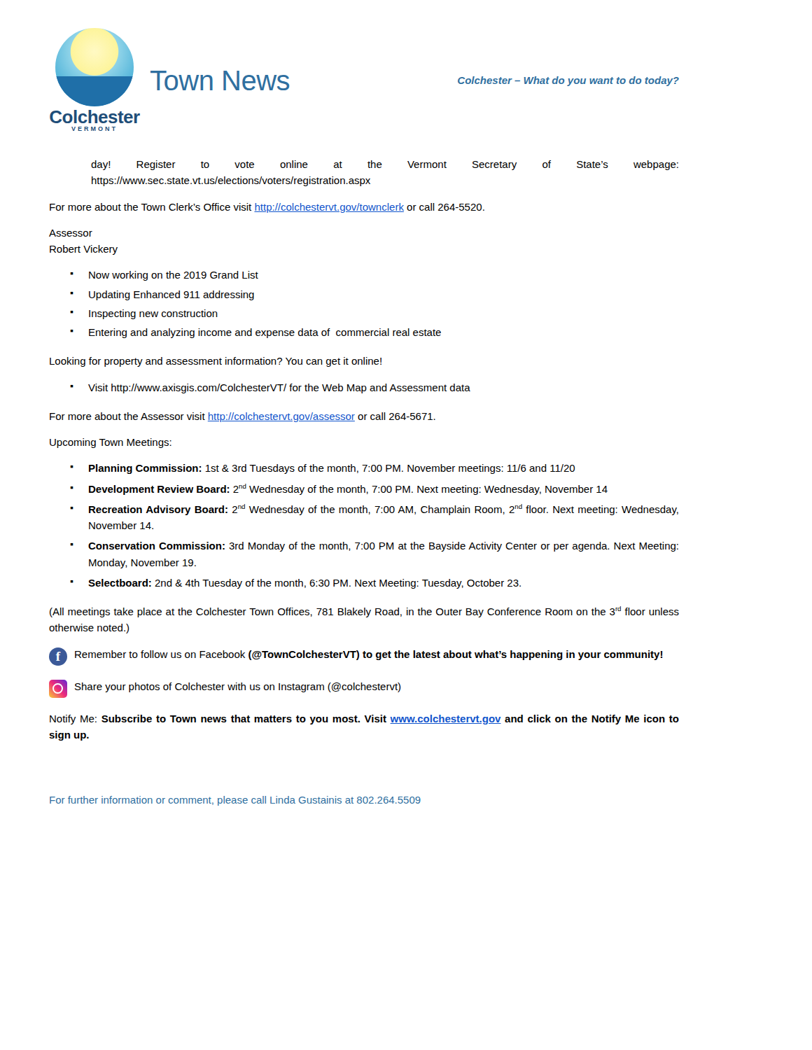Colchester
VERMONT
Town News
Colchester – What do you want to do today?
day! Register to vote online at the Vermont Secretary of State’s webpage: https://www.sec.state.vt.us/elections/voters/registration.aspx
For more about the Town Clerk’s Office visit http://colchestervt.gov/townclerk or call 264-5520.
Assessor
Robert Vickery
Now working on the 2019 Grand List
Updating Enhanced 911 addressing
Inspecting new construction
Entering and analyzing income and expense data of commercial real estate
Looking for property and assessment information? You can get it online!
Visit http://www.axisgis.com/ColchesterVT/ for the Web Map and Assessment data
For more about the Assessor visit http://colchestervt.gov/assessor or call 264-5671.
Upcoming Town Meetings:
Planning Commission: 1st & 3rd Tuesdays of the month, 7:00 PM. November meetings: 11/6 and 11/20
Development Review Board: 2nd Wednesday of the month, 7:00 PM. Next meeting: Wednesday, November 14
Recreation Advisory Board: 2nd Wednesday of the month, 7:00 AM, Champlain Room, 2nd floor. Next meeting: Wednesday, November 14.
Conservation Commission: 3rd Monday of the month, 7:00 PM at the Bayside Activity Center or per agenda. Next Meeting: Monday, November 19.
Selectboard: 2nd & 4th Tuesday of the month, 6:30 PM. Next Meeting: Tuesday, October 23.
(All meetings take place at the Colchester Town Offices, 781 Blakely Road, in the Outer Bay Conference Room on the 3rd floor unless otherwise noted.)
f
Remember to follow us on Facebook (@TownColchesterVT) to get the latest about what’s happening in your community!
Share your photos of Colchester with us on Instagram (@colchestervt)
Notify Me: Subscribe to Town news that matters to you most. Visit www.colchestervt.gov and click on the Notify Me icon to sign up.
For further information or comment, please call Linda Gustainis at 802.264.5509